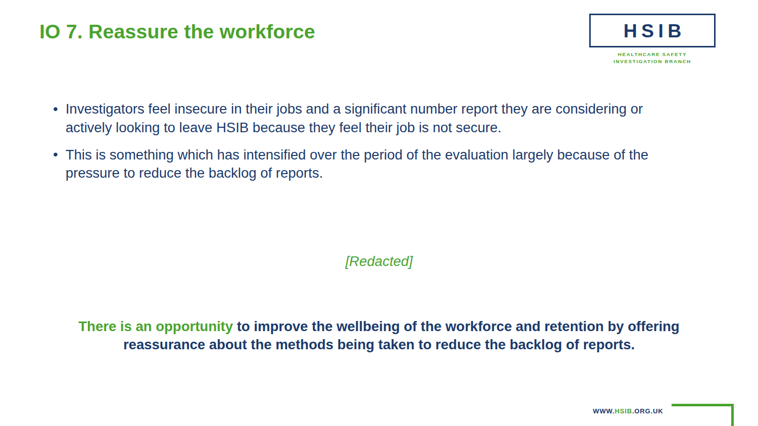IO 7. Reassure the workforce
HSIB
HEALTHCARE SAFETY
INVESTIGATION BRANCH
Investigators feel insecure in their jobs and a significant number report they are considering or actively looking to leave HSIB because they feel their job is not secure.
This is something which has intensified over the period of the evaluation largely because of the pressure to reduce the backlog of reports.
[Redacted]
There is an opportunity to improve the wellbeing of the workforce and retention by offering reassurance about the methods being taken to reduce the backlog of reports.
WWW.HSIB.ORG.UK